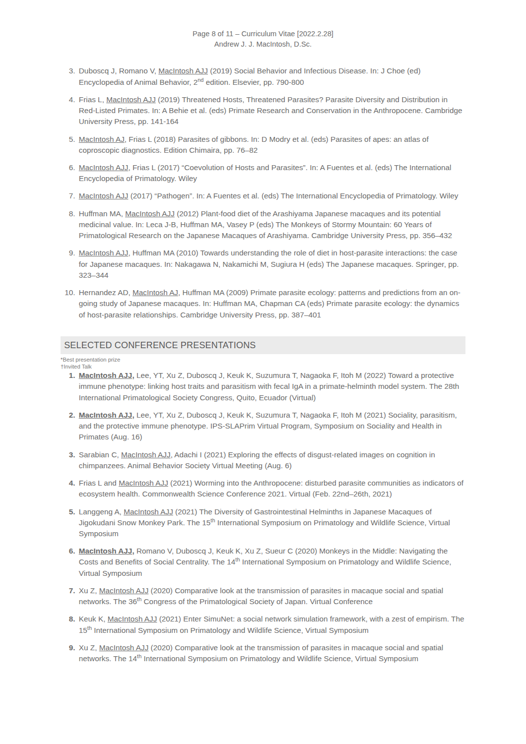Page 8 of 11 – Curriculum Vitae [2022.2.28]
Andrew J. J. MacIntosh, D.Sc.
Duboscq J, Romano V, MacIntosh AJJ (2019) Social Behavior and Infectious Disease. In: J Choe (ed) Encyclopedia of Animal Behavior, 2nd edition. Elsevier, pp. 790-800
Frias L, MacIntosh AJJ (2019) Threatened Hosts, Threatened Parasites? Parasite Diversity and Distribution in Red-Listed Primates. In: A Behie et al. (eds) Primate Research and Conservation in the Anthropocene. Cambridge University Press, pp. 141-164
MacIntosh AJ, Frias L (2018) Parasites of gibbons. In: D Modry et al. (eds) Parasites of apes: an atlas of coproscopic diagnostics. Edition Chimaira, pp. 76–82
MacIntosh AJJ, Frias L (2017) “Coevolution of Hosts and Parasites”. In: A Fuentes et al. (eds) The International Encyclopedia of Primatology. Wiley
MacIntosh AJJ (2017) “Pathogen”. In: A Fuentes et al. (eds) The International Encyclopedia of Primatology. Wiley
Huffman MA, MacIntosh AJJ (2012) Plant-food diet of the Arashiyama Japanese macaques and its potential medicinal value. In: Leca J-B, Huffman MA, Vasey P (eds) The Monkeys of Stormy Mountain: 60 Years of Primatological Research on the Japanese Macaques of Arashiyama. Cambridge University Press, pp. 356–432
MacIntosh AJJ, Huffman MA (2010) Towards understanding the role of diet in host-parasite interactions: the case for Japanese macaques. In: Nakagawa N, Nakamichi M, Sugiura H (eds) The Japanese macaques. Springer, pp. 323–344
Hernandez AD, MacIntosh AJ, Huffman MA (2009) Primate parasite ecology: patterns and predictions from an on-going study of Japanese macaques. In: Huffman MA, Chapman CA (eds) Primate parasite ecology: the dynamics of host-parasite relationships. Cambridge University Press, pp. 387–401
SELECTED CONFERENCE PRESENTATIONS
*Best presentation prize
†Invited Talk
MacIntosh AJJ, Lee, YT, Xu Z, Duboscq J, Keuk K, Suzumura T, Nagaoka F, Itoh M (2022) Toward a protective immune phenotype: linking host traits and parasitism with fecal IgA in a primate-helminth model system. The 28th International Primatological Society Congress, Quito, Ecuador (Virtual)
MacIntosh AJJ, Lee, YT, Xu Z, Duboscq J, Keuk K, Suzumura T, Nagaoka F, Itoh M (2021) Sociality, parasitism, and the protective immune phenotype. IPS-SLAPrim Virtual Program, Symposium on Sociality and Health in Primates (Aug. 16)
Sarabian C, MacIntosh AJJ, Adachi I (2021) Exploring the effects of disgust-related images on cognition in chimpanzees. Animal Behavior Society Virtual Meeting (Aug. 6)
Frias L and MacIntosh AJJ (2021) Worming into the Anthropocene: disturbed parasite communities as indicators of ecosystem health. Commonwealth Science Conference 2021. Virtual (Feb. 22nd–26th, 2021)
Langgeng A, MacIntosh AJJ (2021) The Diversity of Gastrointestinal Helminths in Japanese Macaques of Jigokudani Snow Monkey Park. The 15th International Symposium on Primatology and Wildlife Science, Virtual Symposium
MacIntosh AJJ, Romano V, Duboscq J, Keuk K, Xu Z, Sueur C (2020) Monkeys in the Middle: Navigating the Costs and Benefits of Social Centrality. The 14th International Symposium on Primatology and Wildlife Science, Virtual Symposium
Xu Z, MacIntosh AJJ (2020) Comparative look at the transmission of parasites in macaque social and spatial networks. The 36th Congress of the Primatological Society of Japan. Virtual Conference
Keuk K, MacIntosh AJJ (2021) Enter SimuNet: a social network simulation framework, with a zest of empirism. The 15th International Symposium on Primatology and Wildlife Science, Virtual Symposium
Xu Z, MacIntosh AJJ (2020) Comparative look at the transmission of parasites in macaque social and spatial networks. The 14th International Symposium on Primatology and Wildlife Science, Virtual Symposium